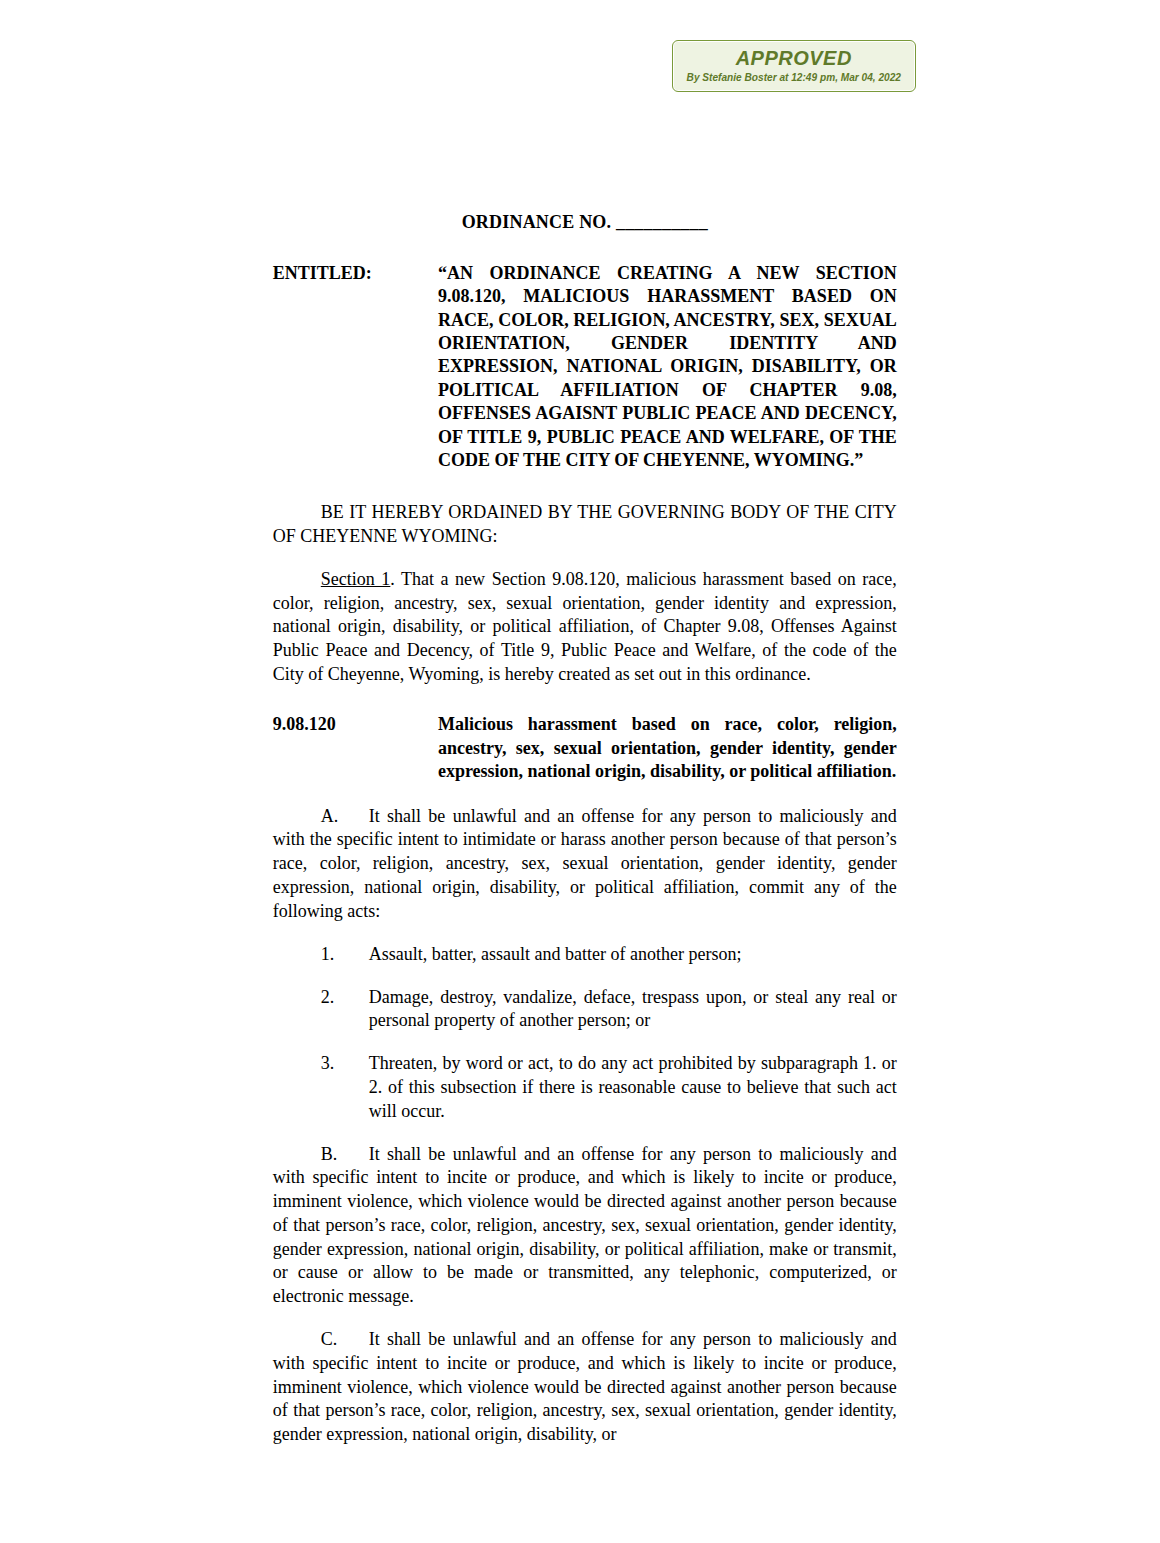APPROVED
By Stefanie Boster at 12:49 pm, Mar 04, 2022
ORDINANCE NO. __________
ENTITLED: “AN ORDINANCE CREATING A NEW SECTION 9.08.120, MALICIOUS HARASSMENT BASED ON RACE, COLOR, RELIGION, ANCESTRY, SEX, SEXUAL ORIENTATION, GENDER IDENTITY AND EXPRESSION, NATIONAL ORIGIN, DISABILITY, OR POLITICAL AFFILIATION OF CHAPTER 9.08, OFFENSES AGAISNT PUBLIC PEACE AND DECENCY, OF TITLE 9, PUBLIC PEACE AND WELFARE, OF THE CODE OF THE CITY OF CHEYENNE, WYOMING.”
BE IT HEREBY ORDAINED BY THE GOVERNING BODY OF THE CITY OF CHEYENNE WYOMING:
Section 1. That a new Section 9.08.120, malicious harassment based on race, color, religion, ancestry, sex, sexual orientation, gender identity and expression, national origin, disability, or political affiliation, of Chapter 9.08, Offenses Against Public Peace and Decency, of Title 9, Public Peace and Welfare, of the code of the City of Cheyenne, Wyoming, is hereby created as set out in this ordinance.
9.08.120 Malicious harassment based on race, color, religion, ancestry, sex, sexual orientation, gender identity, gender expression, national origin, disability, or political affiliation.
A. It shall be unlawful and an offense for any person to maliciously and with the specific intent to intimidate or harass another person because of that person’s race, color, religion, ancestry, sex, sexual orientation, gender identity, gender expression, national origin, disability, or political affiliation, commit any of the following acts:
1. Assault, batter, assault and batter of another person;
2. Damage, destroy, vandalize, deface, trespass upon, or steal any real or personal property of another person; or
3. Threaten, by word or act, to do any act prohibited by subparagraph 1. or 2. of this subsection if there is reasonable cause to believe that such act will occur.
B. It shall be unlawful and an offense for any person to maliciously and with specific intent to incite or produce, and which is likely to incite or produce, imminent violence, which violence would be directed against another person because of that person’s race, color, religion, ancestry, sex, sexual orientation, gender identity, gender expression, national origin, disability, or political affiliation, make or transmit, or cause or allow to be made or transmitted, any telephonic, computerized, or electronic message.
C. It shall be unlawful and an offense for any person to maliciously and with specific intent to incite or produce, and which is likely to incite or produce, imminent violence, which violence would be directed against another person because of that person’s race, color, religion, ancestry, sex, sexual orientation, gender identity, gender expression, national origin, disability, or